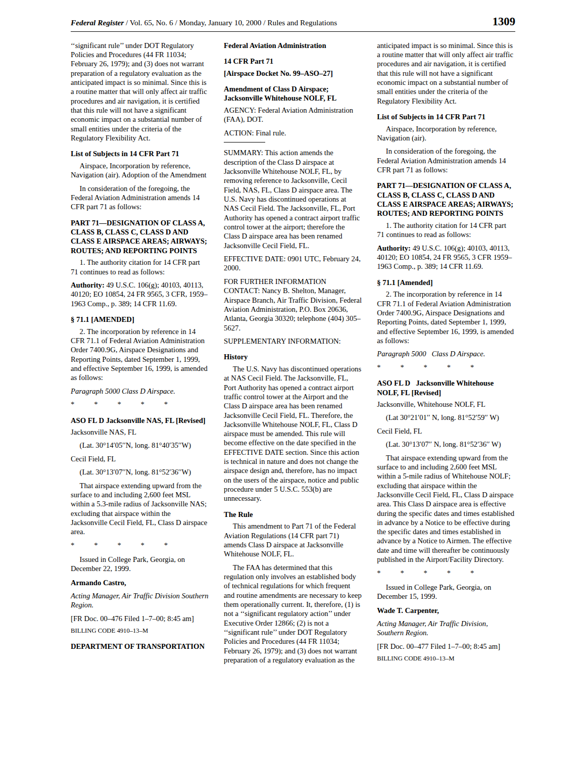Federal Register / Vol. 65, No. 6 / Monday, January 10, 2000 / Rules and Regulations
1309
‘‘significant rule’’ under DOT Regulatory Policies and Procedures (44 FR 11034; February 26, 1979); and (3) does not warrant preparation of a regulatory evaluation as the anticipated impact is so minimal. Since this is a routine matter that will only affect air traffic procedures and air navigation, it is certified that this rule will not have a significant economic impact on a substantial number of small entities under the criteria of the Regulatory Flexibility Act.
List of Subjects in 14 CFR Part 71
Airspace, Incorporation by reference, Navigation (air). Adoption of the Amendment
In consideration of the foregoing, the Federal Aviation Administration amends 14 CFR part 71 as follows:
PART 71—DESIGNATION OF CLASS A, CLASS B, CLASS C, CLASS D AND CLASS E AIRSPACE AREAS; AIRWAYS; ROUTES; AND REPORTING POINTS
1. The authority citation for 14 CFR part 71 continues to read as follows:
Authority: 49 U.S.C. 106(g); 40103, 40113, 40120; EO 10854, 24 FR 9565, 3 CFR, 1959–1963 Comp., p. 389; 14 CFR 11.69.
§ 71.1 [AMENDED]
2. The incorporation by reference in 14 CFR 71.1 of Federal Aviation Administration Order 7400.9G, Airspace Designations and Reporting Points, dated September 1, 1999, and effective September 16, 1999, is amended as follows:
Paragraph 5000 Class D Airspace.
* * * * *
ASO FL D Jacksonville NAS, FL [Revised]
Jacksonville NAS, FL
(Lat. 30°14′05′′N, long. 81°40′35′′W)
Cecil Field, FL
(Lat. 30°13′07′′N, long. 81°52′36′′W)
That airspace extending upward from the surface to and including 2,600 feet MSL within a 5.3-mile radius of Jacksonville NAS; excluding that airspace within the Jacksonville Cecil Field, FL, Class D airspace area.
* * * * *
Issued in College Park, Georgia, on December 22, 1999.
Armando Castro,
Acting Manager, Air Traffic Division Southern Region.
[FR Doc. 00–476 Filed 1–7–00; 8:45 am]
BILLING CODE 4910–13–M
DEPARTMENT OF TRANSPORTATION
Federal Aviation Administration
14 CFR Part 71
[Airspace Docket No. 99–ASO–27]
Amendment of Class D Airspace; Jacksonville Whitehouse NOLF, FL
AGENCY: Federal Aviation Administration (FAA), DOT.
ACTION: Final rule.
SUMMARY: This action amends the description of the Class D airspace at Jacksonville Whitehouse NOLF, FL, by removing reference to Jacksonville, Cecil Field, NAS, FL, Class D airspace area. The U.S. Navy has discontinued operations at NAS Cecil Field. The Jacksonville, FL, Port Authority has opened a contract airport traffic control tower at the airport; therefore the Class D airspace area has been renamed Jacksonville Cecil Field, FL.
EFFECTIVE DATE: 0901 UTC, February 24, 2000.
FOR FURTHER INFORMATION CONTACT: Nancy B. Shelton, Manager, Airspace Branch, Air Traffic Division, Federal Aviation Administration, P.O. Box 20636, Atlanta, Georgia 30320; telephone (404) 305–5627.
SUPPLEMENTARY INFORMATION:
History
The U.S. Navy has discontinued operations at NAS Cecil Field. The Jacksonville, FL, Port Authority has opened a contract airport traffic control tower at the Airport and the Class D airspace area has been renamed Jacksonville Cecil Field, FL. Therefore, the Jacksonville Whitehouse NOLF, FL, Class D airspace must be amended. This rule will become effective on the date specified in the EFFECTIVE DATE section. Since this action is technical in nature and does not change the airspace design and, therefore, has no impact on the users of the airspace, notice and public procedure under 5 U.S.C. 553(b) are unnecessary.
The Rule
This amendment to Part 71 of the Federal Aviation Regulations (14 CFR part 71) amends Class D airspace at Jacksonville Whitehouse NOLF, FL.
The FAA has determined that this regulation only involves an established body of technical regulations for which frequent and routine amendments are necessary to keep them operationally current. It, therefore, (1) is not a ‘‘significant regulatory action’’ under Executive Order 12866; (2) is not a ‘‘significant rule’’ under DOT Regulatory Policies and Procedures (44 FR 11034; February 26, 1979); and (3) does not warrant preparation of a regulatory evaluation as the anticipated impact is so minimal. Since this is a routine matter that will only affect air traffic procedures and air navigation, it is certified that this rule will not have a significant economic impact on a substantial number of small entities under the criteria of the Regulatory Flexibility Act.
List of Subjects in 14 CFR Part 71
Airspace, Incorporation by reference, Navigation (air).
In consideration of the foregoing, the Federal Aviation Administration amends 14 CFR part 71 as follows:
PART 71—DESIGNATION OF CLASS A, CLASS B, CLASS C, CLASS D AND CLASS E AIRSPACE AREAS; AIRWAYS; ROUTES; AND REPORTING POINTS
1. The authority citation for 14 CFR part 71 continues to read as follows:
Authority: 49 U.S.C. 106(g); 40103, 40113, 40120; EO 10854, 24 FR 9565, 3 CFR 1959–1963 Comp., p. 389; 14 CFR 11.69.
§ 71.1 [Amended]
2. The incorporation by reference in 14 CFR 71.1 of Federal Aviation Administration Order 7400.9G, Airspace Designations and Reporting Points, dated September 1, 1999, and effective September 16, 1999, is amended as follows:
Paragraph 5000 Class D Airspace.
* * * * *
ASO FL D Jacksonville Whitehouse NOLF, FL [Revised]
Jacksonville, Whitehouse NOLF, FL
(Lat 30°21′01′′ N, long. 81°52′59′′ W)
Cecil Field, FL
(Lat. 30°13′07′′ N, long. 81°52′36′′ W)
That airspace extending upward from the surface to and including 2,600 feet MSL within a 5-mile radius of Whitehouse NOLF; excluding that airspace within the Jacksonville Cecil Field, FL, Class D airspace area. This Class D airspace area is effective during the specific dates and times established in advance by a Notice to be effective during the specific dates and times established in advance by a Notice to Airmen. The effective date and time will thereafter be continuously published in the Airport/Facility Directory.
* * * * *
Issued in College Park, Georgia, on December 15, 1999.
Wade T. Carpenter,
Acting Manager, Air Traffic Division, Southern Region.
[FR Doc. 00–477 Filed 1–7–00; 8:45 am]
BILLING CODE 4910–13–M